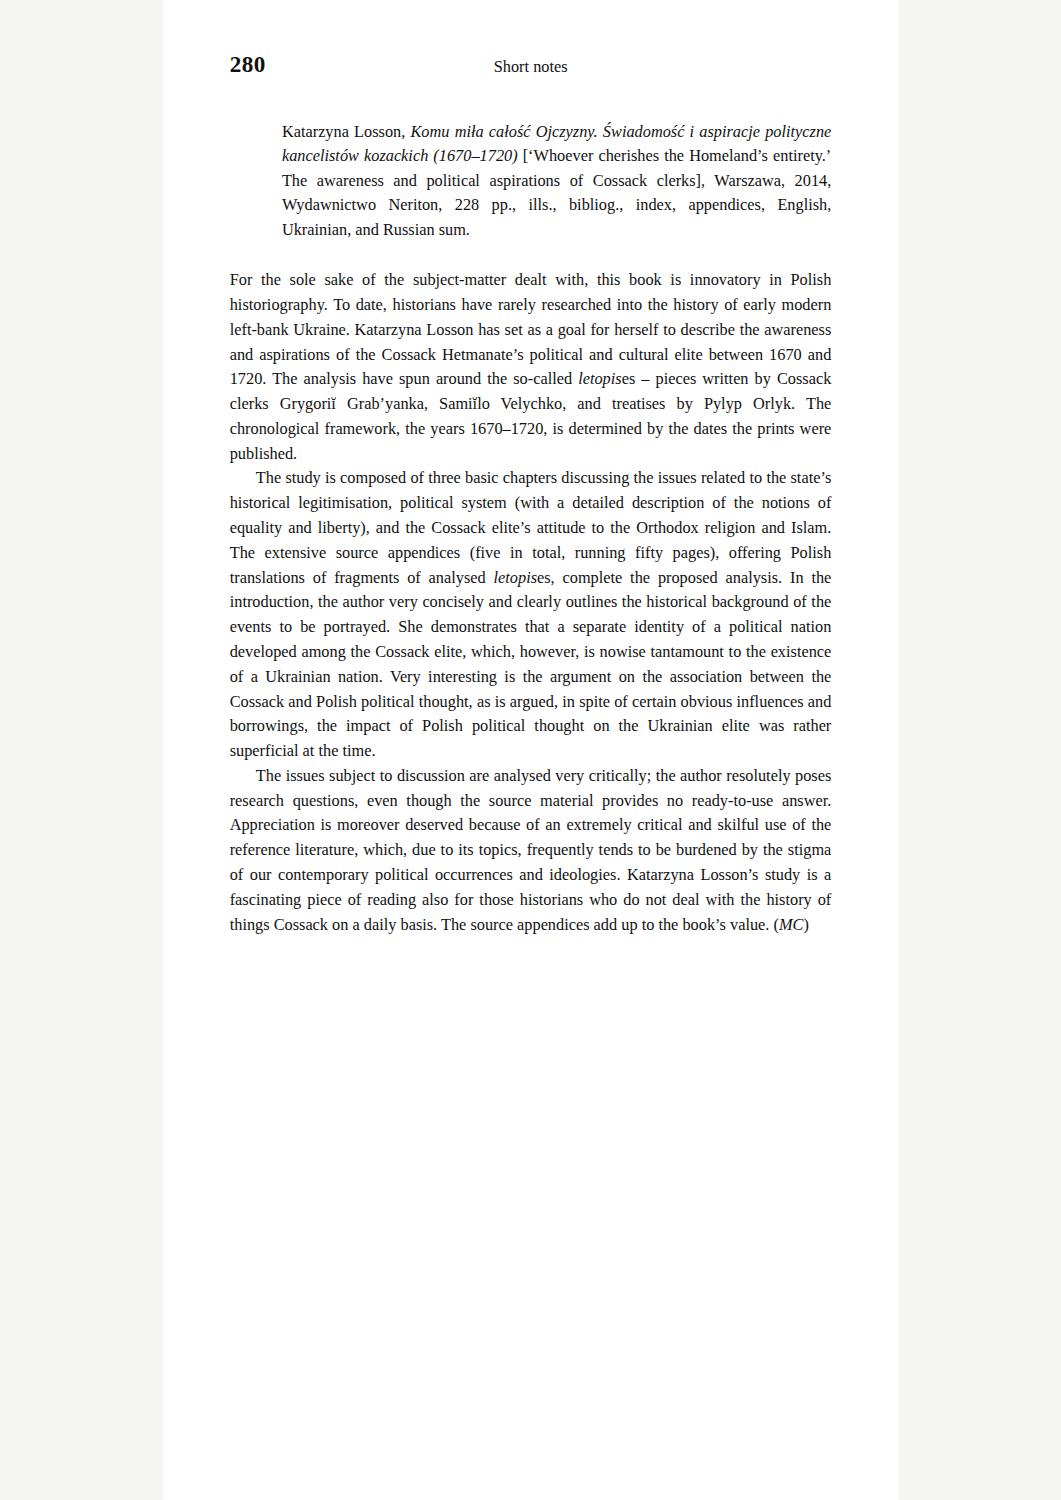280 Short notes
Katarzyna Losson, Komu miła całość Ojczyzny. Świadomość i aspiracje polityczne kancelistów kozackich (1670–1720) [‘Whoever cherishes the Homeland’s entirety.’ The awareness and political aspirations of Cossack clerks], Warszawa, 2014, Wydawnictwo Neriton, 228 pp., ills., bibliog., index, appendices, English, Ukrainian, and Russian sum.
For the sole sake of the subject-matter dealt with, this book is innovatory in Polish historiography. To date, historians have rarely researched into the history of early modern left-bank Ukraine. Katarzyna Losson has set as a goal for herself to describe the awareness and aspirations of the Cossack Hetmanate’s political and cultural elite between 1670 and 1720. The analysis have spun around the so-called letopises – pieces written by Cossack clerks Grygoriĭ Grab’yanka, Samiĭlo Velychko, and treatises by Pylyp Orlyk. The chronological framework, the years 1670–1720, is determined by the dates the prints were published.
The study is composed of three basic chapters discussing the issues related to the state’s historical legitimisation, political system (with a detailed description of the notions of equality and liberty), and the Cossack elite’s attitude to the Orthodox religion and Islam. The extensive source appendices (five in total, running fifty pages), offering Polish translations of fragments of analysed letopises, complete the proposed analysis. In the introduction, the author very concisely and clearly outlines the historical background of the events to be portrayed. She demonstrates that a separate identity of a political nation developed among the Cossack elite, which, however, is nowise tantamount to the existence of a Ukrainian nation. Very interesting is the argument on the association between the Cossack and Polish political thought, as is argued, in spite of certain obvious influences and borrowings, the impact of Polish political thought on the Ukrainian elite was rather superficial at the time.
The issues subject to discussion are analysed very critically; the author resolutely poses research questions, even though the source material provides no ready-to-use answer. Appreciation is moreover deserved because of an extremely critical and skilful use of the reference literature, which, due to its topics, frequently tends to be burdened by the stigma of our contemporary political occurrences and ideologies. Katarzyna Losson’s study is a fascinating piece of reading also for those historians who do not deal with the history of things Cossack on a daily basis. The source appendices add up to the book’s value. (MC)